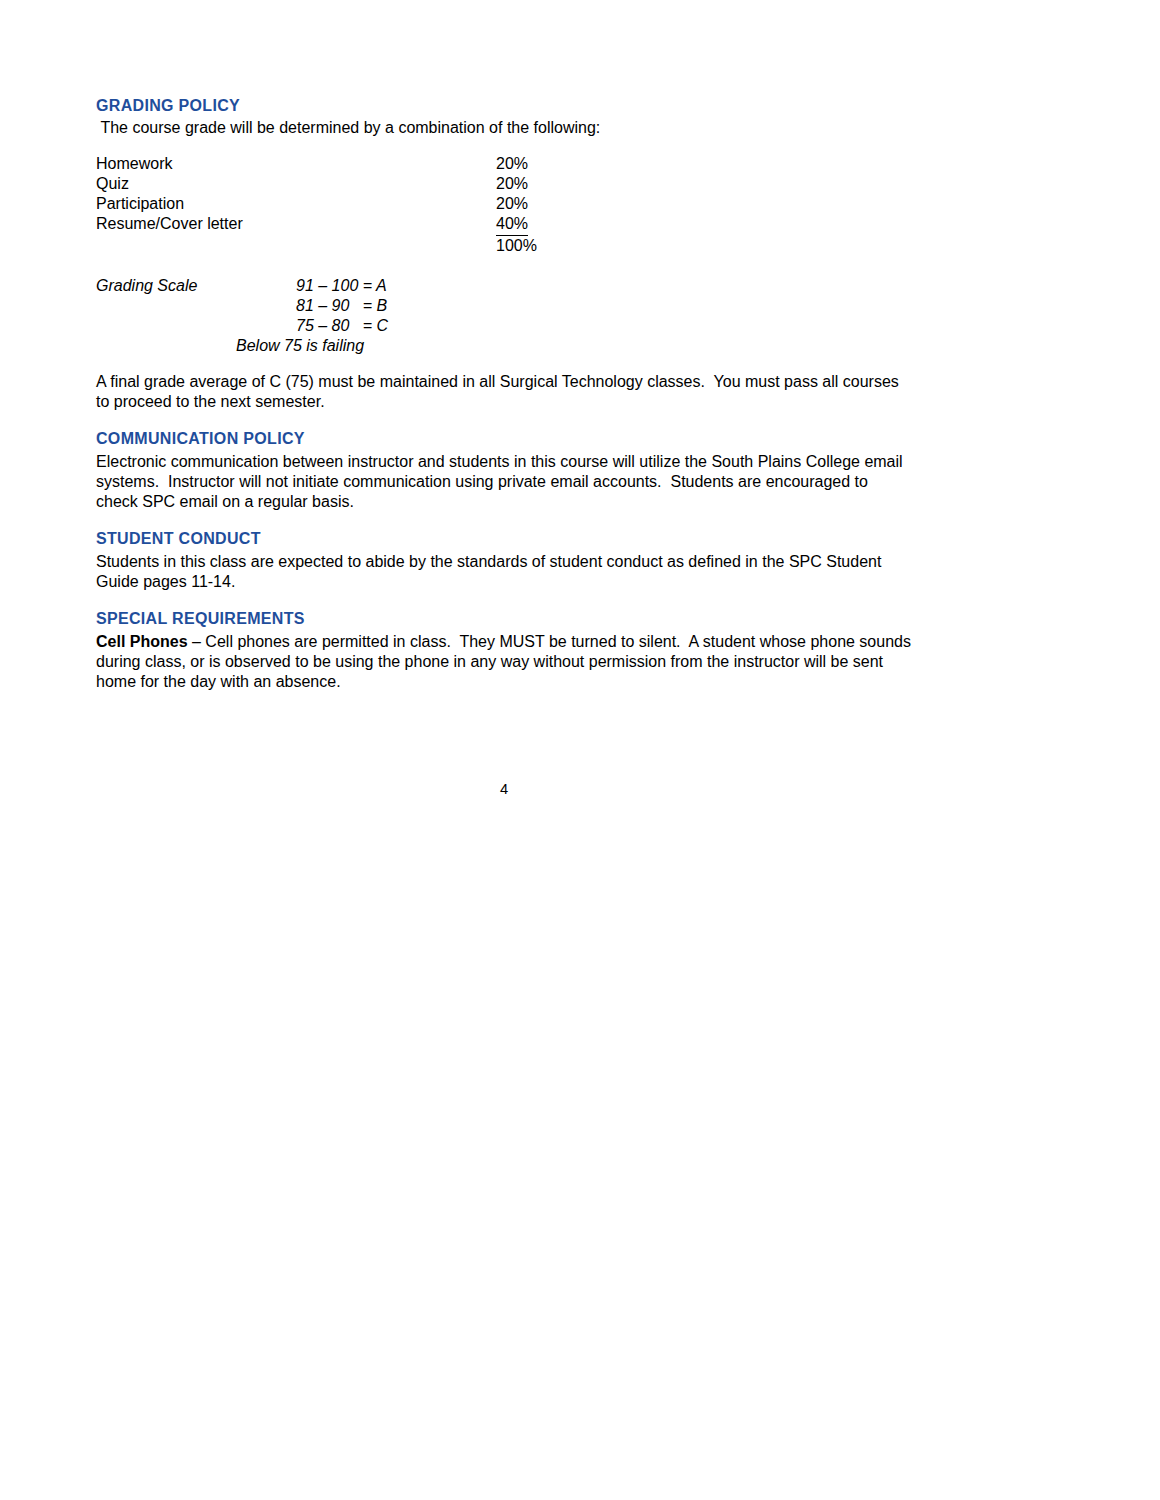GRADING POLICY
The course grade will be determined by a combination of the following:
| Homework | 20% |
| Quiz | 20% |
| Participation | 20% |
| Resume/Cover letter | 40% |
| | 100% |
| Grading Scale | 91 – 100 = A |
| | 81 – 90 = B |
| | 75 – 80 = C |
Below 75 is failing
A final grade average of C (75) must be maintained in all Surgical Technology classes. You must pass all courses to proceed to the next semester.
COMMUNICATION POLICY
Electronic communication between instructor and students in this course will utilize the South Plains College email systems. Instructor will not initiate communication using private email accounts. Students are encouraged to check SPC email on a regular basis.
STUDENT CONDUCT
Students in this class are expected to abide by the standards of student conduct as defined in the SPC Student Guide pages 11-14.
SPECIAL REQUIREMENTS
Cell Phones – Cell phones are permitted in class. They MUST be turned to silent. A student whose phone sounds during class, or is observed to be using the phone in any way without permission from the instructor will be sent home for the day with an absence.
4